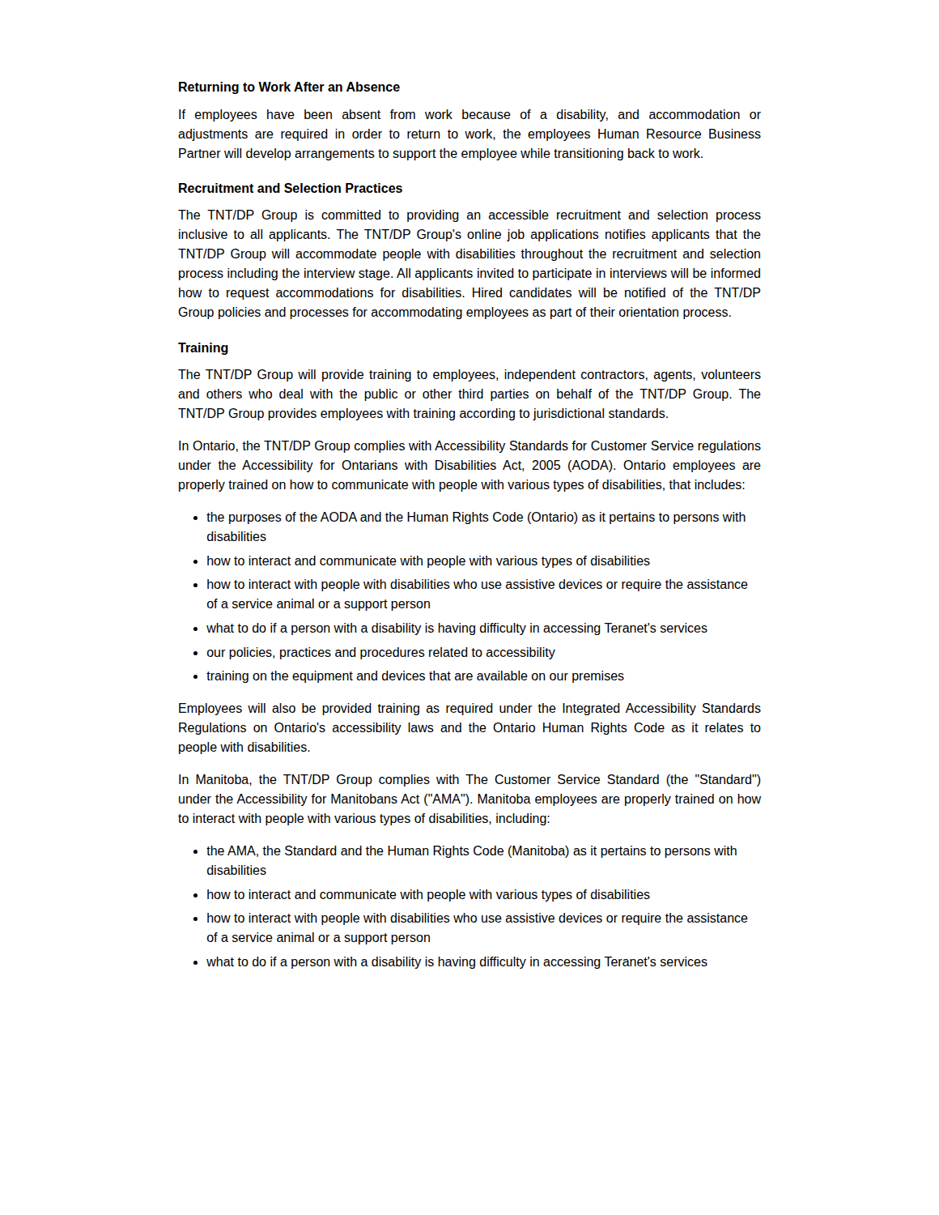Returning to Work After an Absence
If employees have been absent from work because of a disability, and accommodation or adjustments are required in order to return to work, the employees Human Resource Business Partner will develop arrangements to support the employee while transitioning back to work.
Recruitment and Selection Practices
The TNT/DP Group is committed to providing an accessible recruitment and selection process inclusive to all applicants. The TNT/DP Group's online job applications notifies applicants that the TNT/DP Group will accommodate people with disabilities throughout the recruitment and selection process including the interview stage. All applicants invited to participate in interviews will be informed how to request accommodations for disabilities. Hired candidates will be notified of the TNT/DP Group policies and processes for accommodating employees as part of their orientation process.
Training
The TNT/DP Group will provide training to employees, independent contractors, agents, volunteers and others who deal with the public or other third parties on behalf of the TNT/DP Group. The TNT/DP Group provides employees with training according to jurisdictional standards.
In Ontario, the TNT/DP Group complies with Accessibility Standards for Customer Service regulations under the Accessibility for Ontarians with Disabilities Act, 2005 (AODA). Ontario employees are properly trained on how to communicate with people with various types of disabilities, that includes:
the purposes of the AODA and the Human Rights Code (Ontario) as it pertains to persons with disabilities
how to interact and communicate with people with various types of disabilities
how to interact with people with disabilities who use assistive devices or require the assistance of a service animal or a support person
what to do if a person with a disability is having difficulty in accessing Teranet's services
our policies, practices and procedures related to accessibility
training on the equipment and devices that are available on our premises
Employees will also be provided training as required under the Integrated Accessibility Standards Regulations on Ontario's accessibility laws and the Ontario Human Rights Code as it relates to people with disabilities.
In Manitoba, the TNT/DP Group complies with The Customer Service Standard (the "Standard") under the Accessibility for Manitobans Act ("AMA"). Manitoba employees are properly trained on how to interact with people with various types of disabilities, including:
the AMA, the Standard and the Human Rights Code (Manitoba) as it pertains to persons with disabilities
how to interact and communicate with people with various types of disabilities
how to interact with people with disabilities who use assistive devices or require the assistance of a service animal or a support person
what to do if a person with a disability is having difficulty in accessing Teranet's services